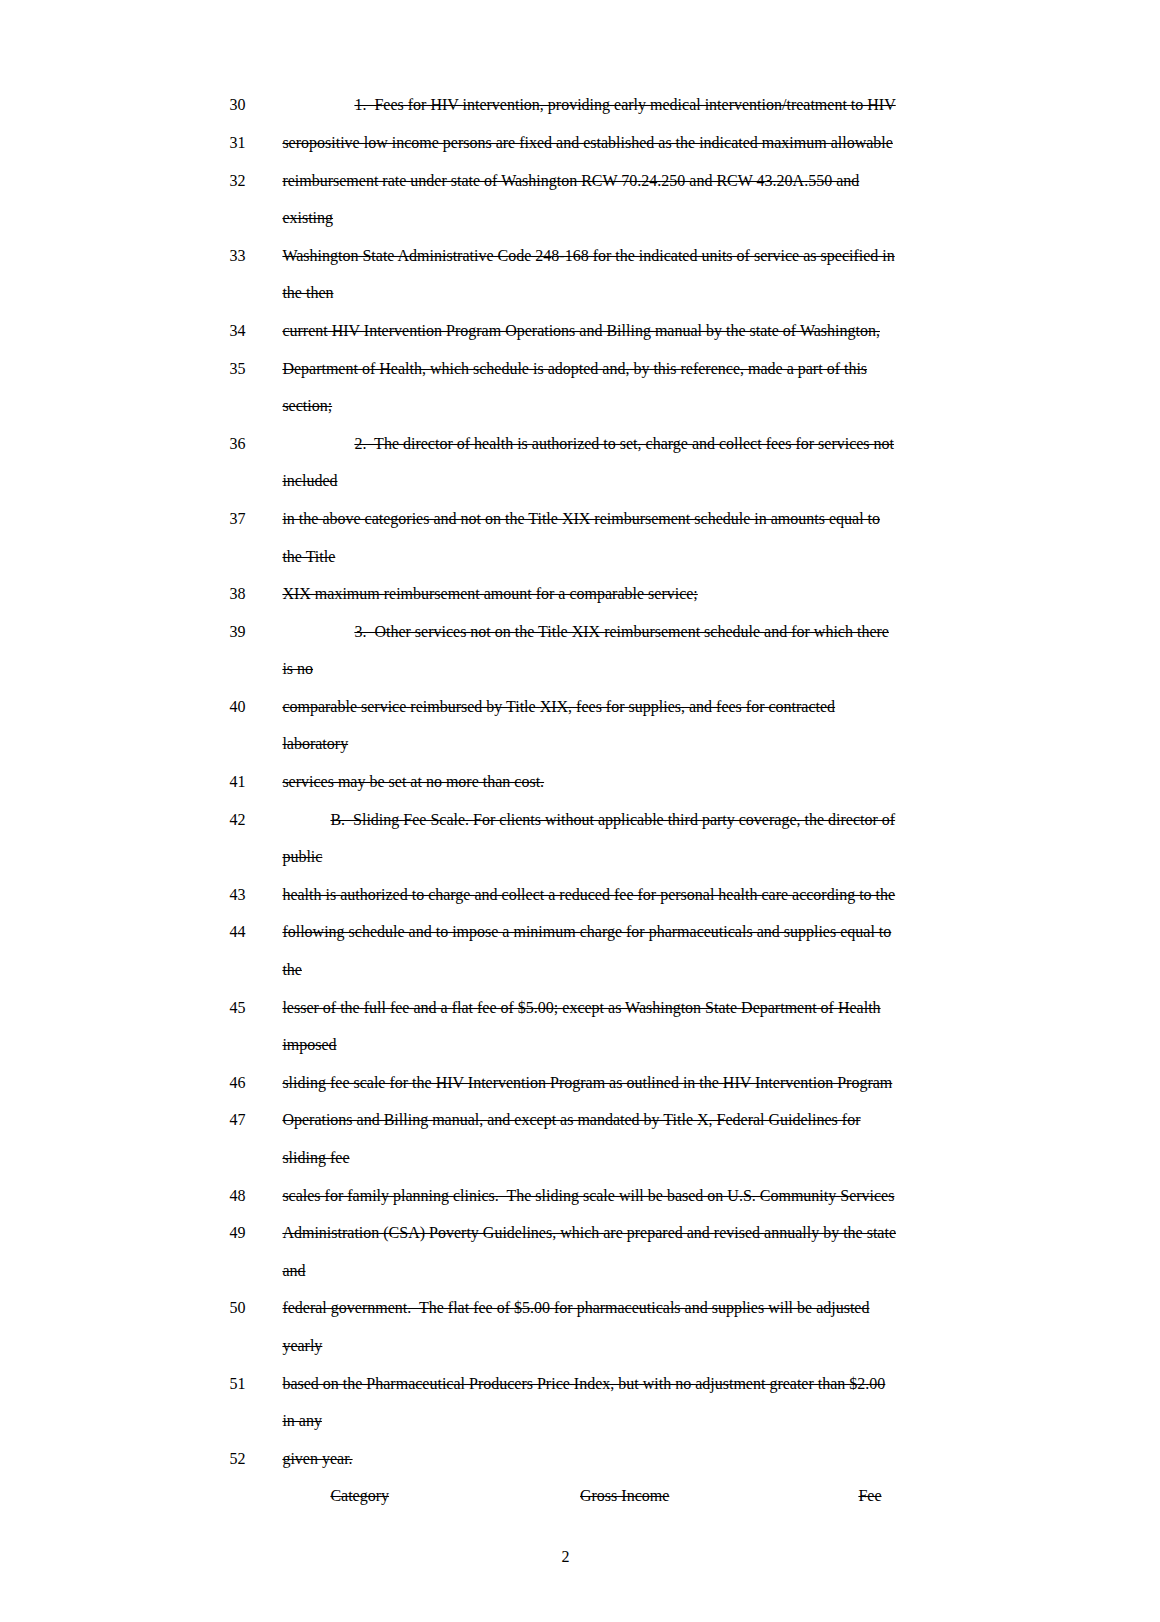| 30 | 1. Fees for HIV intervention, providing early medical intervention/treatment to HIV |
| 31 | seropositive low income persons are fixed and established as the indicated maximum allowable |
| 32 | reimbursement rate under state of Washington RCW 70.24.250 and RCW 43.20A.550 and existing |
| 33 | Washington State Administrative Code 248-168 for the indicated units of service as specified in the then |
| 34 | current HIV Intervention Program Operations and Billing manual by the state of Washington, |
| 35 | Department of Health, which schedule is adopted and, by this reference, made a part of this section; |
| 36 | 2. The director of health is authorized to set, charge and collect fees for services not included |
| 37 | in the above categories and not on the Title XIX reimbursement schedule in amounts equal to the Title |
| 38 | XIX maximum reimbursement amount for a comparable service; |
| 39 | 3. Other services not on the Title XIX reimbursement schedule and for which there is no |
| 40 | comparable service reimbursed by Title XIX, fees for supplies, and fees for contracted laboratory |
| 41 | services may be set at no more than cost. |
| 42 | B. Sliding Fee Scale. For clients without applicable third party coverage, the director of public |
| 43 | health is authorized to charge and collect a reduced fee for personal health care according to the |
| 44 | following schedule and to impose a minimum charge for pharmaceuticals and supplies equal to the |
| 45 | lesser of the full fee and a flat fee of $5.00; except as Washington State Department of Health imposed |
| 46 | sliding fee scale for the HIV Intervention Program as outlined in the HIV Intervention Program |
| 47 | Operations and Billing manual, and except as mandated by Title X, Federal Guidelines for sliding fee |
| 48 | scales for family planning clinics. The sliding scale will be based on U.S. Community Services |
| 49 | Administration (CSA) Poverty Guidelines, which are prepared and revised annually by the state and |
| 50 | federal government. The flat fee of $5.00 for pharmaceuticals and supplies will be adjusted yearly |
| 51 | based on the Pharmaceutical Producers Price Index, but with no adjustment greater than $2.00 in any |
| 52 | given year. |
| | Category Gross Income Fee |
2